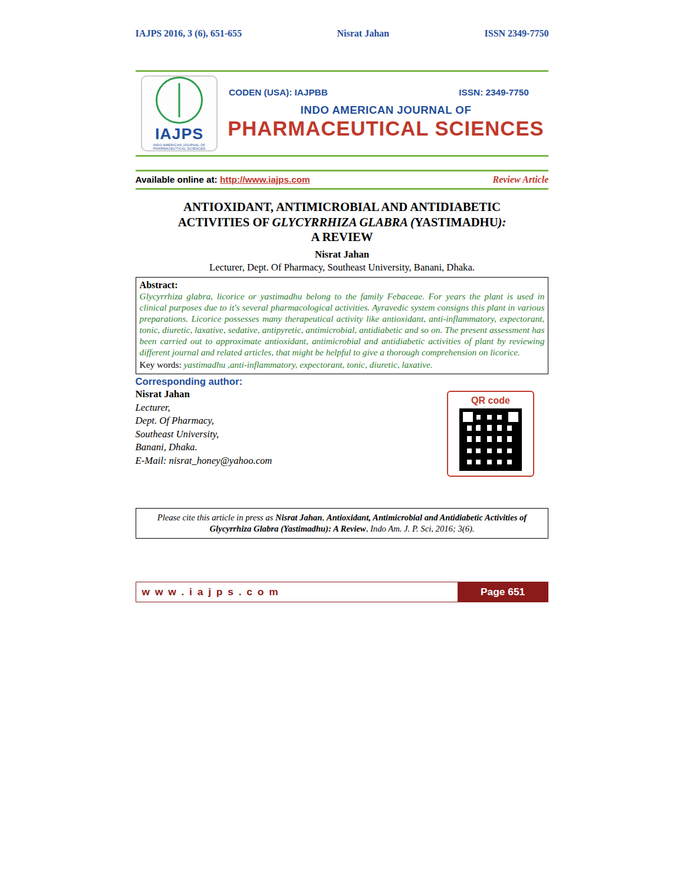IAJPS 2016, 3 (6), 651-655 Nisrat Jahan ISSN 2349-7750
IAJPS
INDO AMERICAN JOURNAL OF
PHARMACEUTICAL SCIENCES
CODEN (USA): IAJPBB ISSN: 2349-7750
INDO AMERICAN JOURNAL OF
PHARMACEUTICAL SCIENCES
Available online at: http://www.iajps.com
Review Article
Antioxidant, Antimicrobial and Antidiabetic
Activities of Glycyrrhiza Glabra (Yastimadhu):
A Review
Nisrat Jahan
Lecturer, Dept. Of Pharmacy, Southeast University, Banani, Dhaka.
Abstract:
Glycyrrhiza glabra, licorice or yastimadhu belong to the family Febaceae. For years the plant is used in clinical purposes due to it's several pharmacological activities. Ayravedic system consigns this plant in various preparations. Licorice possesses many therapeutical activity like antioxidant, anti-inflammatory, expectorant, tonic, diuretic, laxative, sedative, antipyretic, antimicrobial, antidiabetic and so on. The present assessment has been carried out to approximate antioxidant, antimicrobial and antidiabetic activities of plant by reviewing different journal and related articles, that might be helpful to give a thorough comprehension on licorice.
Key words: yastimadhu ,anti-inflammatory, expectorant, tonic, diuretic, laxative.
Corresponding author:
Nisrat Jahan
Lecturer,
Dept. Of Pharmacy,
Southeast University,
Banani, Dhaka.
E-Mail: nisrat_honey@yahoo.com
QR code
Please cite this article in press as Nisrat Jahan, Antioxidant, Antimicrobial and Antidiabetic Activities of Glycyrrhiza Glabra (Yastimadhu): A Review, Indo Am. J. P. Sci, 2016; 3(6).
w w w . i a j p s . c o m
Page 651